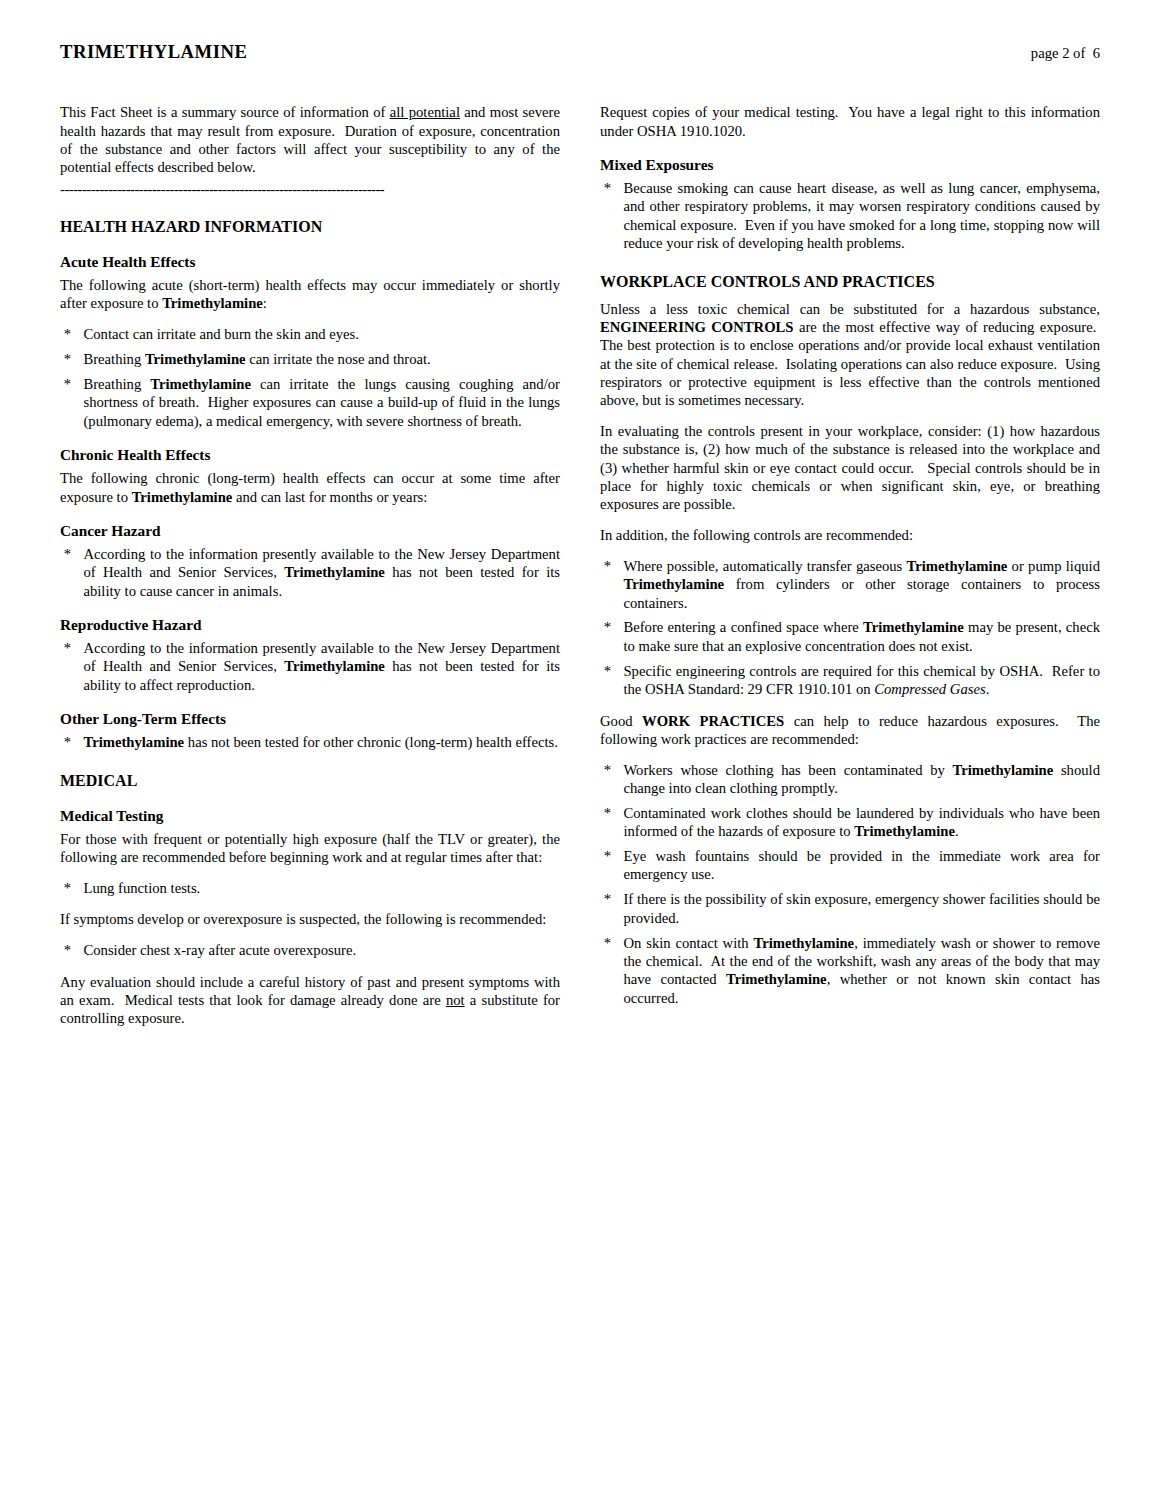TRIMETHYLAMINE page 2 of 6
This Fact Sheet is a summary source of information of all potential and most severe health hazards that may result from exposure. Duration of exposure, concentration of the substance and other factors will affect your susceptibility to any of the potential effects described below.
--------------------------------------------------------------------------
Health Hazard Information
Acute Health Effects
The following acute (short-term) health effects may occur immediately or shortly after exposure to Trimethylamine:
Contact can irritate and burn the skin and eyes.
Breathing Trimethylamine can irritate the nose and throat.
Breathing Trimethylamine can irritate the lungs causing coughing and/or shortness of breath. Higher exposures can cause a build-up of fluid in the lungs (pulmonary edema), a medical emergency, with severe shortness of breath.
Chronic Health Effects
The following chronic (long-term) health effects can occur at some time after exposure to Trimethylamine and can last for months or years:
Cancer Hazard
According to the information presently available to the New Jersey Department of Health and Senior Services, Trimethylamine has not been tested for its ability to cause cancer in animals.
Reproductive Hazard
According to the information presently available to the New Jersey Department of Health and Senior Services, Trimethylamine has not been tested for its ability to affect reproduction.
Other Long-Term Effects
Trimethylamine has not been tested for other chronic (long-term) health effects.
Medical
Medical Testing
For those with frequent or potentially high exposure (half the TLV or greater), the following are recommended before beginning work and at regular times after that:
Lung function tests.
If symptoms develop or overexposure is suspected, the following is recommended:
Consider chest x-ray after acute overexposure.
Any evaluation should include a careful history of past and present symptoms with an exam. Medical tests that look for damage already done are not a substitute for controlling exposure.
Request copies of your medical testing. You have a legal right to this information under OSHA 1910.1020.
Mixed Exposures
Because smoking can cause heart disease, as well as lung cancer, emphysema, and other respiratory problems, it may worsen respiratory conditions caused by chemical exposure. Even if you have smoked for a long time, stopping now will reduce your risk of developing health problems.
Workplace Controls and Practices
Unless a less toxic chemical can be substituted for a hazardous substance, ENGINEERING CONTROLS are the most effective way of reducing exposure. The best protection is to enclose operations and/or provide local exhaust ventilation at the site of chemical release. Isolating operations can also reduce exposure. Using respirators or protective equipment is less effective than the controls mentioned above, but is sometimes necessary.
In evaluating the controls present in your workplace, consider: (1) how hazardous the substance is, (2) how much of the substance is released into the workplace and (3) whether harmful skin or eye contact could occur. Special controls should be in place for highly toxic chemicals or when significant skin, eye, or breathing exposures are possible.
In addition, the following controls are recommended:
Where possible, automatically transfer gaseous Trimethylamine or pump liquid Trimethylamine from cylinders or other storage containers to process containers.
Before entering a confined space where Trimethylamine may be present, check to make sure that an explosive concentration does not exist.
Specific engineering controls are required for this chemical by OSHA. Refer to the OSHA Standard: 29 CFR 1910.101 on Compressed Gases.
Good WORK PRACTICES can help to reduce hazardous exposures. The following work practices are recommended:
Workers whose clothing has been contaminated by Trimethylamine should change into clean clothing promptly.
Contaminated work clothes should be laundered by individuals who have been informed of the hazards of exposure to Trimethylamine.
Eye wash fountains should be provided in the immediate work area for emergency use.
If there is the possibility of skin exposure, emergency shower facilities should be provided.
On skin contact with Trimethylamine, immediately wash or shower to remove the chemical. At the end of the workshift, wash any areas of the body that may have contacted Trimethylamine, whether or not known skin contact has occurred.